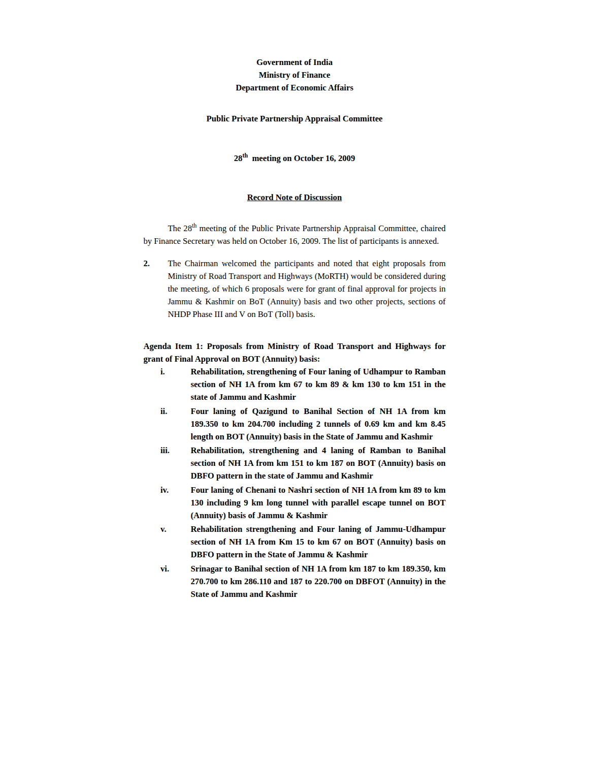Government of India
Ministry of Finance
Department of Economic Affairs
Public Private Partnership Appraisal Committee
28th meeting on October 16, 2009
Record Note of Discussion
The 28th meeting of the Public Private Partnership Appraisal Committee, chaired by Finance Secretary was held on October 16, 2009. The list of participants is annexed.
2.
The Chairman welcomed the participants and noted that eight proposals from Ministry of Road Transport and Highways (MoRTH) would be considered during the meeting, of which 6 proposals were for grant of final approval for projects in Jammu & Kashmir on BoT (Annuity) basis and two other projects, sections of NHDP Phase III and V on BoT (Toll) basis.
Agenda Item 1: Proposals from Ministry of Road Transport and Highways for grant of Final Approval on BOT (Annuity) basis:
i. Rehabilitation, strengthening of Four laning of Udhampur to Ramban section of NH 1A from km 67 to km 89 & km 130 to km 151 in the state of Jammu and Kashmir
ii. Four laning of Qazigund to Banihal Section of NH 1A from km 189.350 to km 204.700 including 2 tunnels of 0.69 km and km 8.45 length on BOT (Annuity) basis in the State of Jammu and Kashmir
iii. Rehabilitation, strengthening and 4 laning of Ramban to Banihal section of NH 1A from km 151 to km 187 on BOT (Annuity) basis on DBFO pattern in the state of Jammu and Kashmir
iv. Four laning of Chenani to Nashri section of NH 1A from km 89 to km 130 including 9 km long tunnel with parallel escape tunnel on BOT (Annuity) basis of Jammu & Kashmir
v. Rehabilitation strengthening and Four laning of Jammu-Udhampur section of NH 1A from Km 15 to km 67 on BOT (Annuity) basis on DBFO pattern in the State of Jammu & Kashmir
vi. Srinagar to Banihal section of NH 1A from km 187 to km 189.350, km 270.700 to km 286.110 and 187 to 220.700 on DBFOT (Annuity) in the State of Jammu and Kashmir